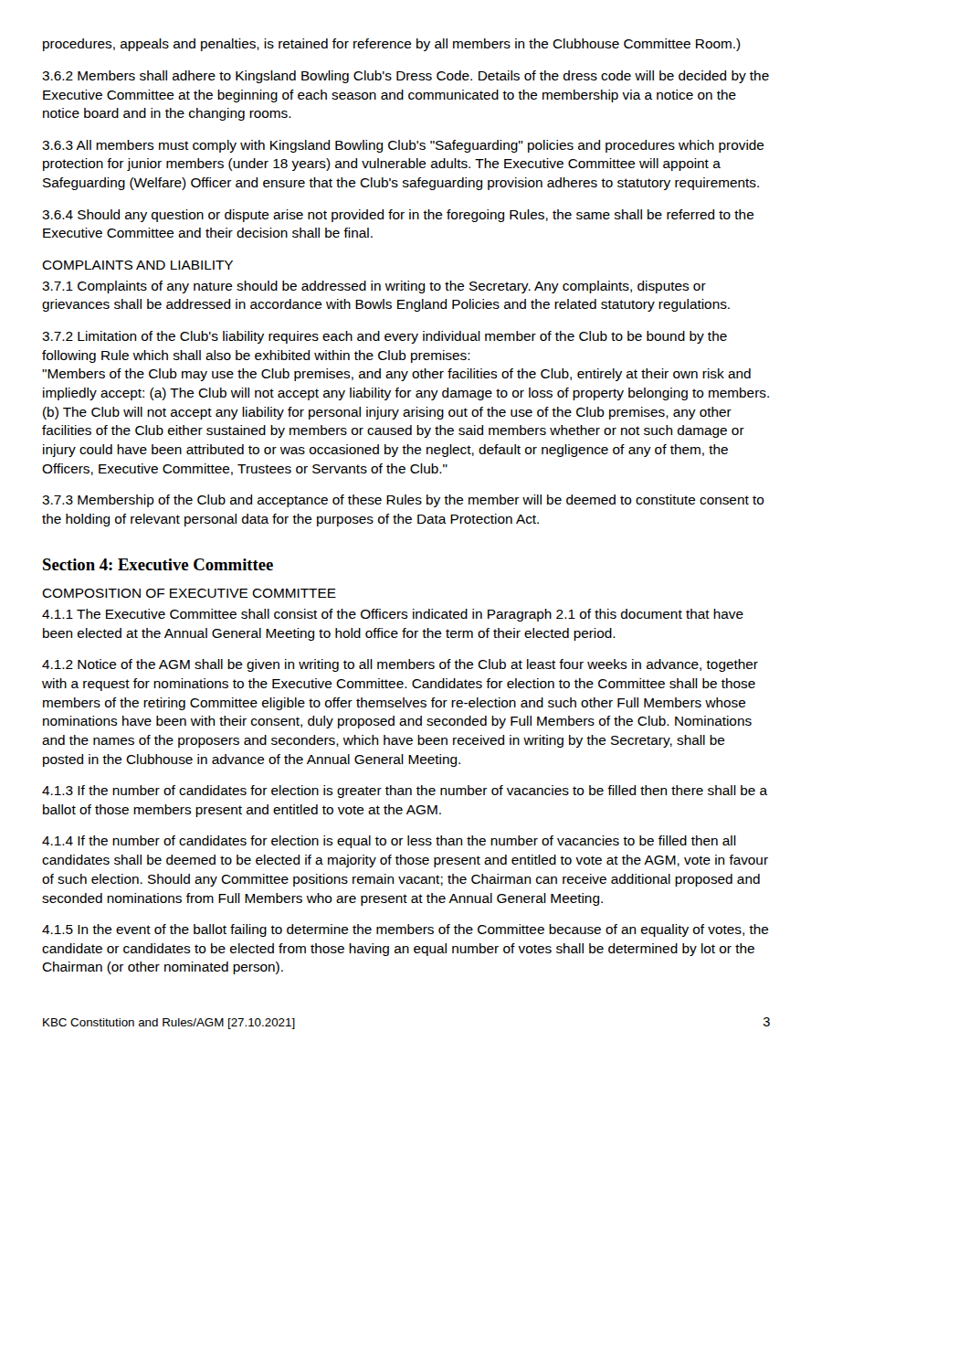procedures, appeals and penalties, is retained for reference by all members in the Clubhouse Committee Room.)
3.6.2 Members shall adhere to Kingsland Bowling Club's Dress Code. Details of the dress code will be decided by the Executive Committee at the beginning of each season and communicated to the membership via a notice on the notice board and in the changing rooms.
3.6.3 All members must comply with Kingsland Bowling Club's "Safeguarding" policies and procedures which provide protection for junior members (under 18 years) and vulnerable adults. The Executive Committee will appoint a Safeguarding (Welfare) Officer and ensure that the Club's safeguarding provision adheres to statutory requirements.
3.6.4 Should any question or dispute arise not provided for in the foregoing Rules, the same shall be referred to the Executive Committee and their decision shall be final.
COMPLAINTS AND LIABILITY
3.7.1 Complaints of any nature should be addressed in writing to the Secretary. Any complaints, disputes or grievances shall be addressed in accordance with Bowls England Policies and the related statutory regulations.
3.7.2 Limitation of the Club's liability requires each and every individual member of the Club to be bound by the following Rule which shall also be exhibited within the Club premises:
"Members of the Club may use the Club premises, and any other facilities of the Club, entirely at their own risk and impliedly accept: (a) The Club will not accept any liability for any damage to or loss of property belonging to members. (b) The Club will not accept any liability for personal injury arising out of the use of the Club premises, any other facilities of the Club either sustained by members or caused by the said members whether or not such damage or injury could have been attributed to or was occasioned by the neglect, default or negligence of any of them, the Officers, Executive Committee, Trustees or Servants of the Club."
3.7.3 Membership of the Club and acceptance of these Rules by the member will be deemed to constitute consent to the holding of relevant personal data for the purposes of the Data Protection Act.
Section 4: Executive Committee
COMPOSITION OF EXECUTIVE COMMITTEE
4.1.1 The Executive Committee shall consist of the Officers indicated in Paragraph 2.1 of this document that have been elected at the Annual General Meeting to hold office for the term of their elected period.
4.1.2 Notice of the AGM shall be given in writing to all members of the Club at least four weeks in advance, together with a request for nominations to the Executive Committee. Candidates for election to the Committee shall be those members of the retiring Committee eligible to offer themselves for re-election and such other Full Members whose nominations have been with their consent, duly proposed and seconded by Full Members of the Club. Nominations and the names of the proposers and seconders, which have been received in writing by the Secretary, shall be posted in the Clubhouse in advance of the Annual General Meeting.
4.1.3 If the number of candidates for election is greater than the number of vacancies to be filled then there shall be a ballot of those members present and entitled to vote at the AGM.
4.1.4 If the number of candidates for election is equal to or less than the number of vacancies to be filled then all candidates shall be deemed to be elected if a majority of those present and entitled to vote at the AGM, vote in favour of such election. Should any Committee positions remain vacant; the Chairman can receive additional proposed and seconded nominations from Full Members who are present at the Annual General Meeting.
4.1.5 In the event of the ballot failing to determine the members of the Committee because of an equality of votes, the candidate or candidates to be elected from those having an equal number of votes shall be determined by lot or the Chairman (or other nominated person).
KBC Constitution and Rules/AGM [27.10.2021] 3